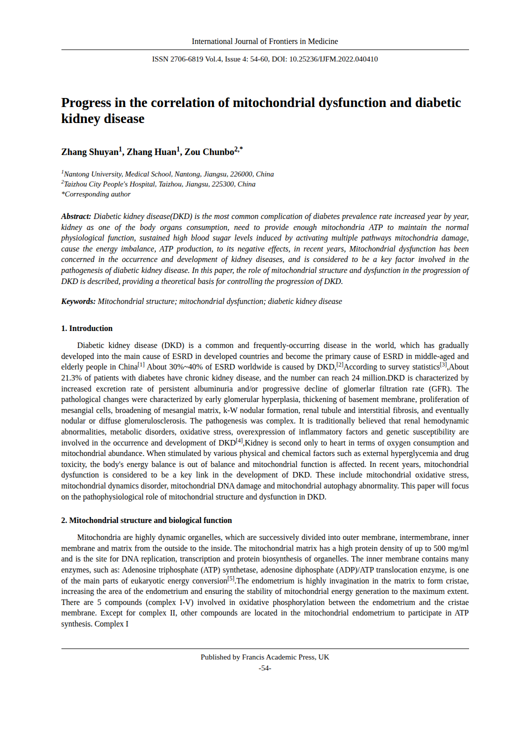International Journal of Frontiers in Medicine
ISSN 2706-6819 Vol.4, Issue 4: 54-60, DOI: 10.25236/IJFM.2022.040410
Progress in the correlation of mitochondrial dysfunction and diabetic kidney disease
Zhang Shuyan1, Zhang Huan1, Zou Chunbo2,*
1Nantong University, Medical School, Nantong, Jiangsu, 226000, China
2Taizhou City People's Hospital, Taizhou, Jiangsu, 225300, China
*Corresponding author
Abstract: Diabetic kidney disease(DKD) is the most common complication of diabetes prevalence rate increased year by year, kidney as one of the body organs consumption, need to provide enough mitochondria ATP to maintain the normal physiological function, sustained high blood sugar levels induced by activating multiple pathways mitochondria damage, cause the energy imbalance, ATP production, to its negative effects, in recent years, Mitochondrial dysfunction has been concerned in the occurrence and development of kidney diseases, and is considered to be a key factor involved in the pathogenesis of diabetic kidney disease. In this paper, the role of mitochondrial structure and dysfunction in the progression of DKD is described, providing a theoretical basis for controlling the progression of DKD.
Keywords: Mitochondrial structure; mitochondrial dysfunction; diabetic kidney disease
1. Introduction
Diabetic kidney disease (DKD) is a common and frequently-occurring disease in the world, which has gradually developed into the main cause of ESRD in developed countries and become the primary cause of ESRD in middle-aged and elderly people in China[1] About 30%~40% of ESRD worldwide is caused by DKD,[2]According to survey statistics[3],About 21.3% of patients with diabetes have chronic kidney disease, and the number can reach 24 million.DKD is characterized by increased excretion rate of persistent albuminuria and/or progressive decline of glomerlar filtration rate (GFR). The pathological changes were characterized by early glomerular hyperplasia, thickening of basement membrane, proliferation of mesangial cells, broadening of mesangial matrix, k-W nodular formation, renal tubule and interstitial fibrosis, and eventually nodular or diffuse glomerulosclerosis. The pathogenesis was complex. It is traditionally believed that renal hemodynamic abnormalities, metabolic disorders, oxidative stress, overexpression of inflammatory factors and genetic susceptibility are involved in the occurrence and development of DKD[4],Kidney is second only to heart in terms of oxygen consumption and mitochondrial abundance. When stimulated by various physical and chemical factors such as external hyperglycemia and drug toxicity, the body's energy balance is out of balance and mitochondrial function is affected. In recent years, mitochondrial dysfunction is considered to be a key link in the development of DKD. These include mitochondrial oxidative stress, mitochondrial dynamics disorder, mitochondrial DNA damage and mitochondrial autophagy abnormality. This paper will focus on the pathophysiological role of mitochondrial structure and dysfunction in DKD.
2. Mitochondrial structure and biological function
Mitochondria are highly dynamic organelles, which are successively divided into outer membrane, intermembrane, inner membrane and matrix from the outside to the inside. The mitochondrial matrix has a high protein density of up to 500 mg/ml and is the site for DNA replication, transcription and protein biosynthesis of organelles. The inner membrane contains many enzymes, such as: Adenosine triphosphate (ATP) synthetase, adenosine diphosphate (ADP)/ATP translocation enzyme, is one of the main parts of eukaryotic energy conversion[5].The endometrium is highly invagination in the matrix to form cristae, increasing the area of the endometrium and ensuring the stability of mitochondrial energy generation to the maximum extent. There are 5 compounds (complex I-V) involved in oxidative phosphorylation between the endometrium and the cristae membrane. Except for complex II, other compounds are located in the mitochondrial endometrium to participate in ATP synthesis. Complex I
Published by Francis Academic Press, UK
-54-